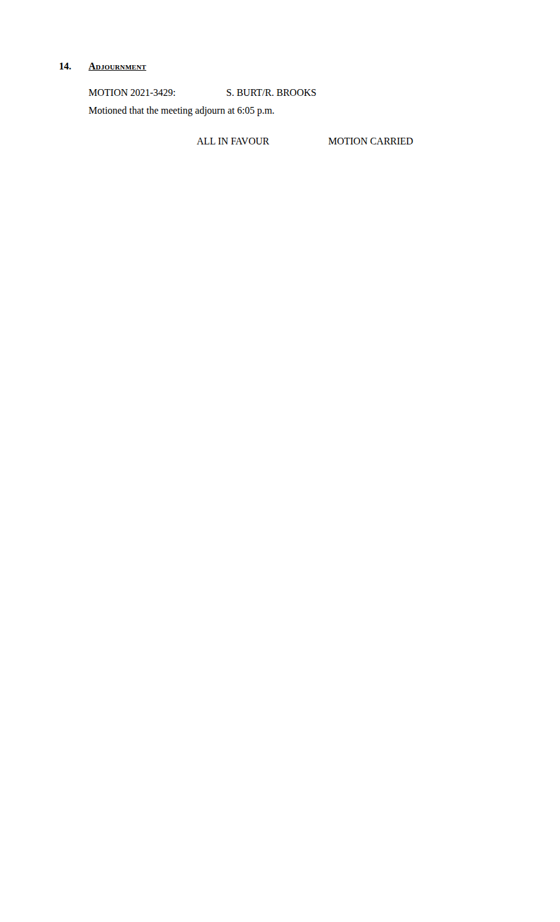14.
Adjournment
MOTION 2021-3429: S. BURT/R. BROOKS
Motioned that the meeting adjourn at 6:05 p.m.
ALL IN FAVOURMOTION CARRIED